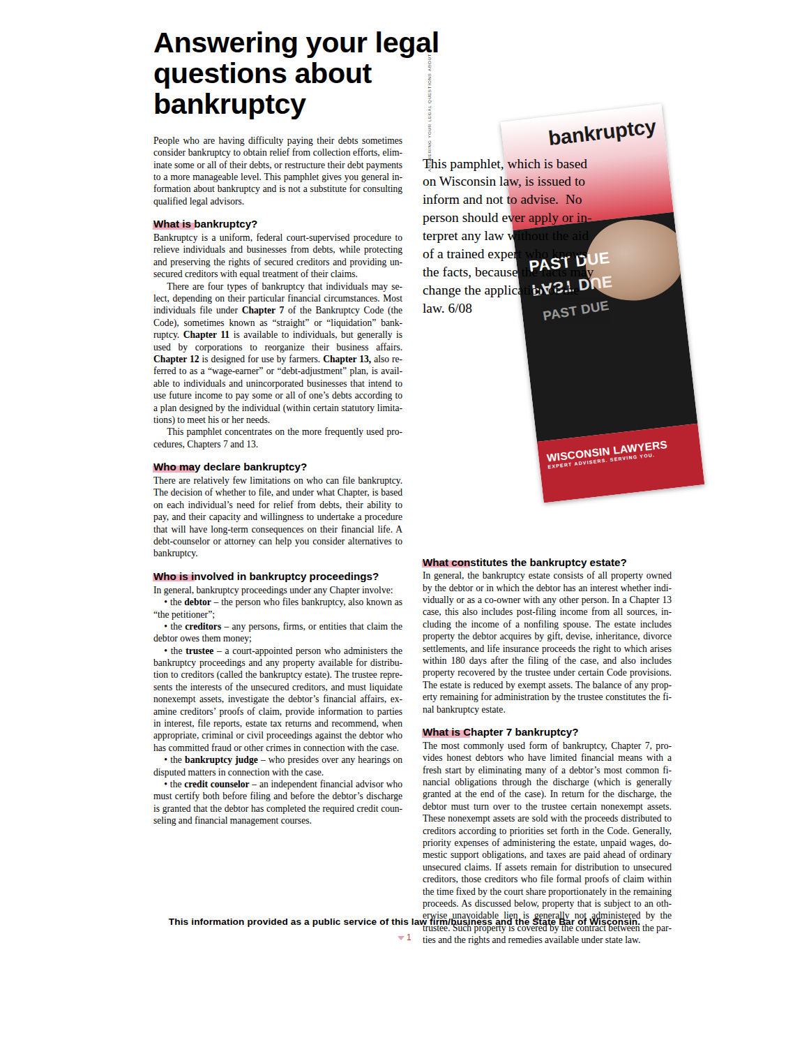Answering your legal questions about bankruptcy
People who are having difficulty paying their debts sometimes consider bankruptcy to obtain relief from collection efforts, eliminate some or all of their debts, or restructure their debt payments to a more manageable level. This pamphlet gives you general information about bankruptcy and is not a substitute for consulting qualified legal advisors.
What is bankruptcy?
Bankruptcy is a uniform, federal court-supervised procedure to relieve individuals and businesses from debts, while protecting and preserving the rights of secured creditors and providing unsecured creditors with equal treatment of their claims.
There are four types of bankruptcy that individuals may select, depending on their particular financial circumstances. Most individuals file under Chapter 7 of the Bankruptcy Code (the Code), sometimes known as “straight” or “liquidation” bankruptcy. Chapter 11 is available to individuals, but generally is used by corporations to reorganize their business affairs. Chapter 12 is designed for use by farmers. Chapter 13, also referred to as a “wage-earner” or “debt-adjustment” plan, is available to individuals and unincorporated businesses that intend to use future income to pay some or all of one’s debts according to a plan designed by the individual (within certain statutory limitations) to meet his or her needs.
This pamphlet concentrates on the more frequently used procedures, Chapters 7 and 13.
Who may declare bankruptcy?
There are relatively few limitations on who can file bankruptcy. The decision of whether to file, and under what Chapter, is based on each individual’s need for relief from debts, their ability to pay, and their capacity and willingness to undertake a procedure that will have long-term consequences on their financial life. A debt-counselor or attorney can help you consider alternatives to bankruptcy.
Who is involved in bankruptcy proceedings?
In general, bankruptcy proceedings under any Chapter involve:
• the debtor – the person who files bankruptcy, also known as “the petitioner”;
• the creditors – any persons, firms, or entities that claim the debtor owes them money;
• the trustee – a court-appointed person who administers the bankruptcy proceedings and any property available for distribution to creditors (called the bankruptcy estate). The trustee represents the interests of the unsecured creditors, and must liquidate nonexempt assets, investigate the debtor’s financial affairs, examine creditors’ proofs of claim, provide information to parties in interest, file reports, estate tax returns and recommend, when appropriate, criminal or civil proceedings against the debtor who has committed fraud or other crimes in connection with the case.
• the bankruptcy judge – who presides over any hearings on disputed matters in connection with the case.
• the credit counselor – an independent financial advisor who must certify both before filing and before the debtor’s discharge is granted that the debtor has completed the required credit counseling and financial management courses.
This pamphlet, which is based on Wisconsin law, is issued to inform and not to advise. No person should ever apply or interpret any law without the aid of a trained expert who knows the facts, because the facts may change the application of the law. 6/08
bankruptcy
PAST DUE
PAST DUE
PAST DUE
WISCONSIN LAWYERSEXPERT ADVISERS. SERVING YOU.
ANSWERING YOUR LEGAL QUESTIONS ABOUT
What constitutes the bankruptcy estate?
In general, the bankruptcy estate consists of all property owned by the debtor or in which the debtor has an interest whether individually or as a co-owner with any other person. In a Chapter 13 case, this also includes post-filing income from all sources, including the income of a nonfiling spouse. The estate includes property the debtor acquires by gift, devise, inheritance, divorce settlements, and life insurance proceeds the right to which arises within 180 days after the filing of the case, and also includes property recovered by the trustee under certain Code provisions. The estate is reduced by exempt assets. The balance of any property remaining for administration by the trustee constitutes the final bankruptcy estate.
What is Chapter 7 bankruptcy?
The most commonly used form of bankruptcy, Chapter 7, provides honest debtors who have limited financial means with a fresh start by eliminating many of a debtor’s most common financial obligations through the discharge (which is generally granted at the end of the case). In return for the discharge, the debtor must turn over to the trustee certain nonexempt assets. These nonexempt assets are sold with the proceeds distributed to creditors according to priorities set forth in the Code. Generally, priority expenses of administering the estate, unpaid wages, domestic support obligations, and taxes are paid ahead of ordinary unsecured claims. If assets remain for distribution to unsecured creditors, those creditors who file formal proofs of claim within the time fixed by the court share proportionately in the remaining proceeds. As discussed below, property that is subject to an otherwise unavoidable lien is generally not administered by the trustee. Such property is covered by the contract between the parties and the rights and remedies available under state law.
This information provided as a public service of this law firm/business and the State Bar of Wisconsin.
1